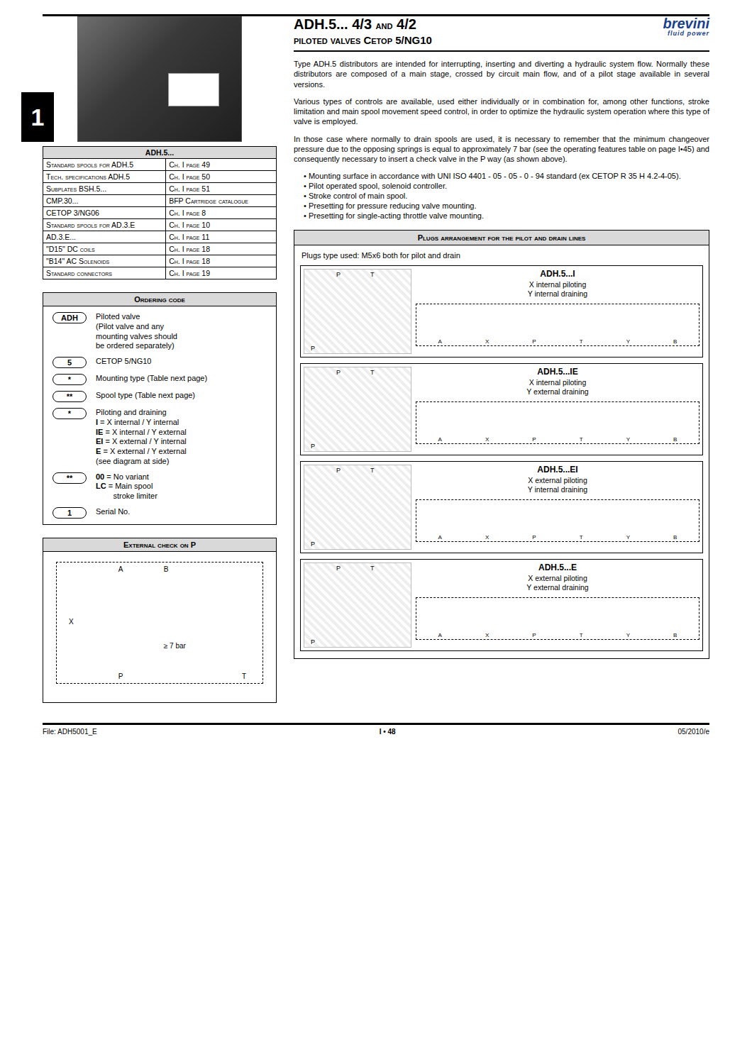1
| ADH.5... |
| --- |
| Standard spools for ADH.5 | Ch. I page 49 |
| Tech. specifications ADH.5 | Ch. I page 50 |
| Subplates BSH.5... | Ch. I page 51 |
| CMP.30... | BFP Cartridge catalogue |
| CETOP 3/NG06 | Ch. I page 8 |
| Standard spools for AD.3.E | Ch. I page 10 |
| AD.3.E... | Ch. I page 11 |
| "D15" DC coils | Ch. I page 18 |
| "B14" AC Solenoids | Ch. I page 18 |
| Standard connectors | Ch. I page 19 |
Ordering code
ADH
Piloted valve
(Pilot valve and any
mounting valves should
be ordered separately)
5
CETOP 5/NG10
*
Mounting type (Table next page)
**
Spool type (Table next page)
*
Piloting and draining
I = X internal / Y internal
IE = X internal / Y external
EI = X external / Y internal
E = X external / Y external
(see diagram at side)
**
00 = No variant
LC = Main spool
stroke limiter
1
Serial No.
External check on P
A B X ≥ 7 bar P T
ADH.5... 4/3 and 4/2
piloted valves Cetop 5/NG10
brevini
fluid power
Type ADH.5 distributors are intended for interrupting, inserting and diverting a hydraulic system flow. Normally these distributors are composed of a main stage, crossed by circuit main flow, and of a pilot stage available in several versions.
Various types of controls are available, used either individually or in combination for, among other functions, stroke limitation and main spool movement speed control, in order to optimize the hydraulic system operation where this type of valve is employed.
In those case where normally to drain spools are used, it is necessary to remember that the minimum changeover pressure due to the opposing springs is equal to approximately 7 bar (see the operating features table on page I•45) and consequently necessary to insert a check valve in the P way (as shown above).
Mounting surface in accordance with UNI ISO 4401 - 05 - 05 - 0 - 94 standard (ex CETOP R 35 H 4.2-4-05).
Pilot operated spool, solenoid controller.
Stroke control of main spool.
Presetting for pressure reducing valve mounting.
Presetting for single-acting throttle valve mounting.
Plugs arrangement for the pilot and drain lines
Plugs type used: M5x6 both for pilot and drain
P T P
ADH.5...I
X internal piloting
Y internal draining
AXPTYB
P T P
ADH.5...IE
X internal piloting
Y external draining
AXPTYB
P T P
ADH.5...EI
X external piloting
Y internal draining
AXPTYB
P T P
ADH.5...E
X external piloting
Y external draining
AXPTYB
File: ADH5001_E
I • 48
05/2010/e